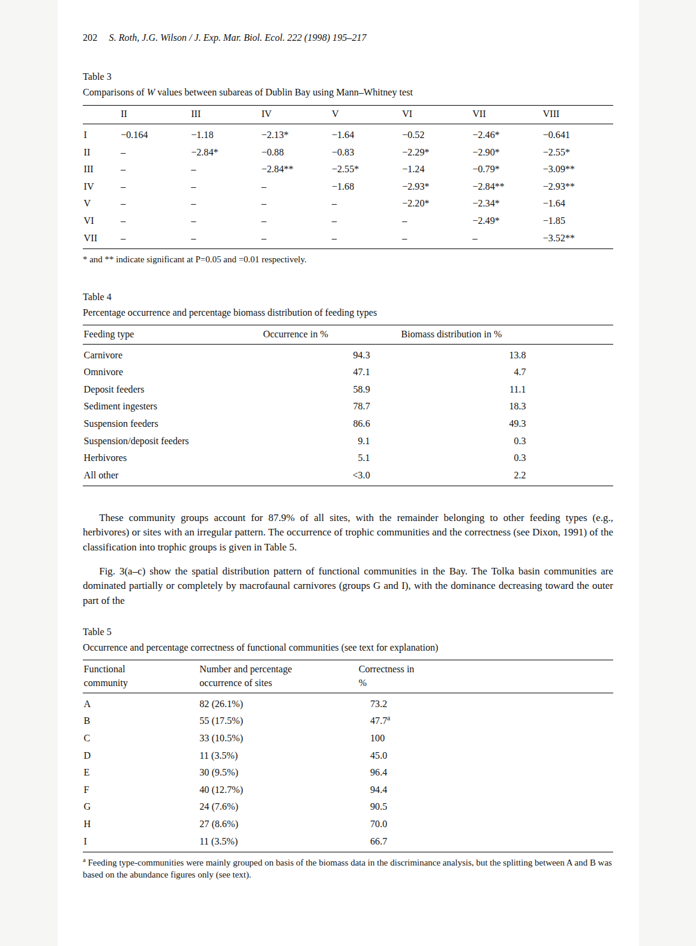202 S. Roth, J.G. Wilson / J. Exp. Mar. Biol. Ecol. 222 (1998) 195–217
Table 3
Comparisons of W values between subareas of Dublin Bay using Mann–Whitney test
| | II | III | IV | V | VI | VII | VIII |
| --- | --- | --- | --- | --- | --- | --- | --- |
| I | −0.164 | −1.18 | −2.13* | −1.64 | −0.52 | −2.46* | −0.641 |
| II | – | −2.84* | −0.88 | −0.83 | −2.29* | −2.90* | −2.55* |
| III | – | – | −2.84** | −2.55* | −1.24 | −0.79* | −3.09** |
| IV | – | – | – | −1.68 | −2.93* | −2.84** | −2.93** |
| V | – | – | – | – | −2.20* | −2.34* | −1.64 |
| VI | – | – | – | – | – | −2.49* | −1.85 |
| VII | – | – | – | – | – | – | −3.52** |
* and ** indicate significant at P=0.05 and =0.01 respectively.
Table 4
Percentage occurrence and percentage biomass distribution of feeding types
| Feeding type | Occurrence in % | Biomass distribution in % |
| --- | --- | --- |
| Carnivore | 94.3 | 13.8 |
| Omnivore | 47.1 | 4.7 |
| Deposit feeders | 58.9 | 11.1 |
| Sediment ingesters | 78.7 | 18.3 |
| Suspension feeders | 86.6 | 49.3 |
| Suspension/deposit feeders | 9.1 | 0.3 |
| Herbivores | 5.1 | 0.3 |
| All other | <3.0 | 2.2 |
These community groups account for 87.9% of all sites, with the remainder belonging to other feeding types (e.g., herbivores) or sites with an irregular pattern. The occurrence of trophic communities and the correctness (see Dixon, 1991) of the classification into trophic groups is given in Table 5.
Fig. 3(a–c) show the spatial distribution pattern of functional communities in the Bay. The Tolka basin communities are dominated partially or completely by macrofaunal carnivores (groups G and I), with the dominance decreasing toward the outer part of the
Table 5
Occurrence and percentage correctness of functional communities (see text for explanation)
| Functional community | Number and percentage occurrence of sites | Correctness in % |
| --- | --- | --- |
| A | 82 (26.1%) | 73.2 |
| B | 55 (17.5%) | 47.7 a |
| C | 33 (10.5%) | 100 |
| D | 11 (3.5%) | 45.0 |
| E | 30 (9.5%) | 96.4 |
| F | 40 (12.7%) | 94.4 |
| G | 24 (7.6%) | 90.5 |
| H | 27 (8.6%) | 70.0 |
| I | 11 (3.5%) | 66.7 |
a Feeding type-communities were mainly grouped on basis of the biomass data in the discriminance analysis, but the splitting between A and B was based on the abundance figures only (see text).